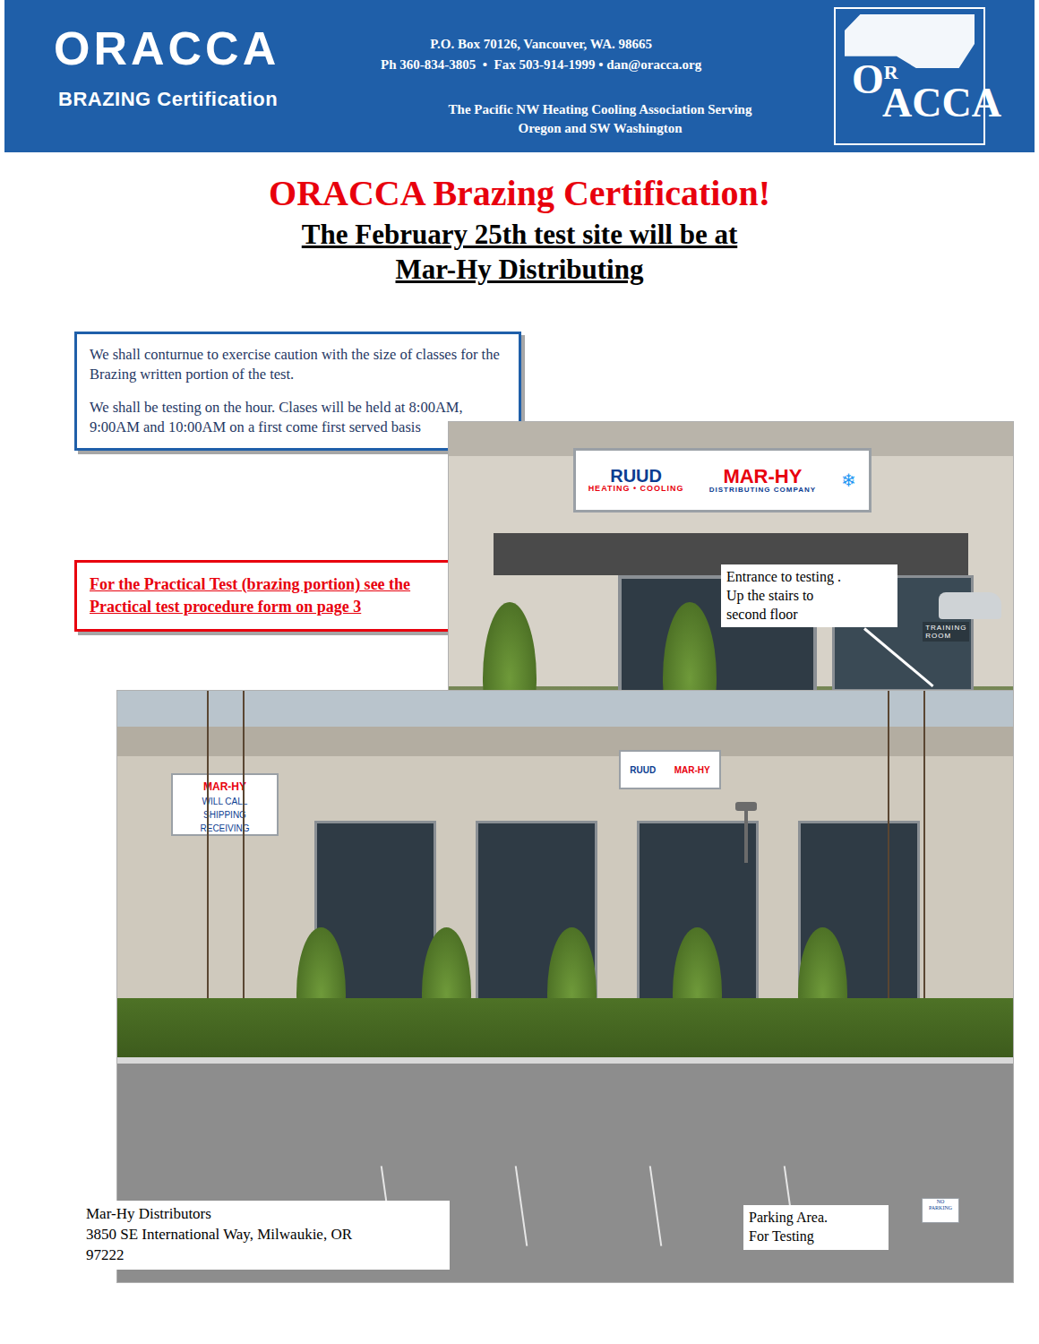ORACCA
BRAZING Certification
P.O. Box 70126, Vancouver, WA. 98665
Ph 360-834-3805 • Fax 503-914-1999 • dan@oracca.org
The Pacific NW Heating Cooling Association Serving
Oregon and SW Washington
OR
ACCA
ORACCA Brazing Certification!
The February 25th test site will be at
Mar-Hy Distributing
We shall conturnue to exercise caution with the size of classes for the Brazing written portion of the test.
We shall be testing on the hour. Clases will be held at 8:00AM, 9:00AM and 10:00AM on a first come first served basis
For the Practical Test (brazing portion) see the Practical test procedure form on page 3
RUUDHEATING • COOLING
MAR-HYDISTRIBUTING COMPANY
❄
TRAINING
ROOM
‹ ›
Entrance to testing .
Up the stairs to
second floor
MAR-HY WILL CALL
SHIPPING
RECEIVING
RUUD MAR-HY
3850
NO
PARKING
›
Parking Area.
For Testing
Mar-Hy Distributors
3850 SE International Way, Milwaukie, OR
97222